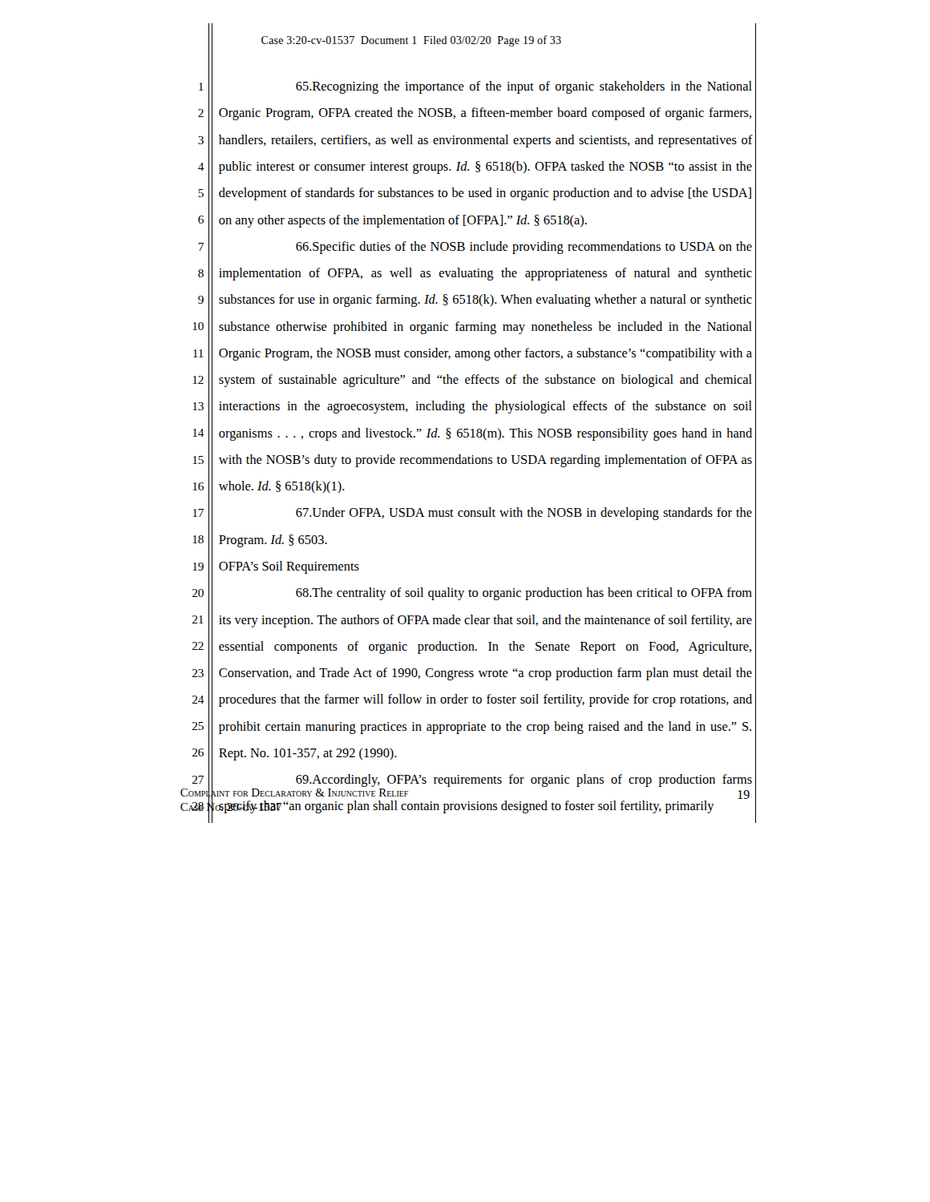Case 3:20-cv-01537 Document 1 Filed 03/02/20 Page 19 of 33
1
2
3
4
5
6
7
8
9
10
11
12
13
14
15
16
17
18
19
20
21
22
23
24
25
26
27
28
65. Recognizing the importance of the input of organic stakeholders in the National Organic Program, OFPA created the NOSB, a fifteen-member board composed of organic farmers, handlers, retailers, certifiers, as well as environmental experts and scientists, and representatives of public interest or consumer interest groups. Id. § 6518(b). OFPA tasked the NOSB “to assist in the development of standards for substances to be used in organic production and to advise [the USDA] on any other aspects of the implementation of [OFPA].” Id. § 6518(a).
66. Specific duties of the NOSB include providing recommendations to USDA on the implementation of OFPA, as well as evaluating the appropriateness of natural and synthetic substances for use in organic farming. Id. § 6518(k). When evaluating whether a natural or synthetic substance otherwise prohibited in organic farming may nonetheless be included in the National Organic Program, the NOSB must consider, among other factors, a substance’s “compatibility with a system of sustainable agriculture” and “the effects of the substance on biological and chemical interactions in the agroecosystem, including the physiological effects of the substance on soil organisms . . . , crops and livestock.” Id. § 6518(m). This NOSB responsibility goes hand in hand with the NOSB’s duty to provide recommendations to USDA regarding implementation of OFPA as whole. Id. § 6518(k)(1).
67. Under OFPA, USDA must consult with the NOSB in developing standards for the Program. Id. § 6503.
OFPA’s Soil Requirements
68. The centrality of soil quality to organic production has been critical to OFPA from its very inception. The authors of OFPA made clear that soil, and the maintenance of soil fertility, are essential components of organic production. In the Senate Report on Food, Agriculture, Conservation, and Trade Act of 1990, Congress wrote “a crop production farm plan must detail the procedures that the farmer will follow in order to foster soil fertility, provide for crop rotations, and prohibit certain manuring practices in appropriate to the crop being raised and the land in use.” S. Rept. No. 101-357, at 292 (1990).
69. Accordingly, OFPA’s requirements for organic plans of crop production farms specify that “an organic plan shall contain provisions designed to foster soil fertility, primarily
Complaint for Declaratory & Injunctive Relief
Case No. 20-cv-1537
19